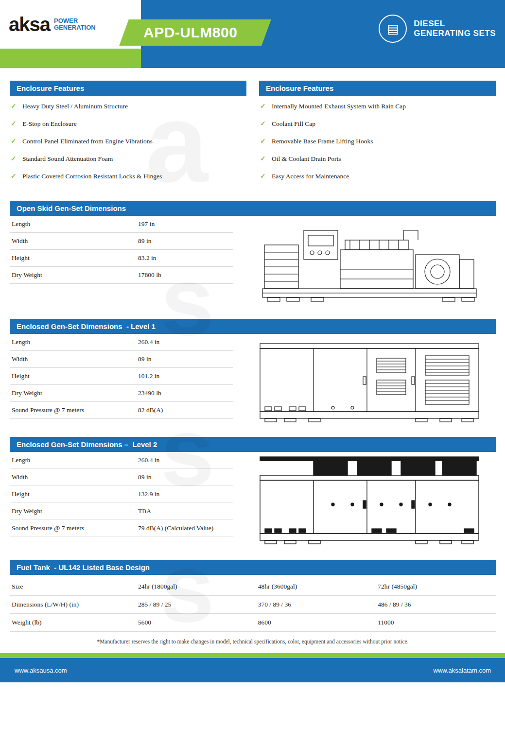a
s
s
s
aksa POWER
GENERATION
APD-ULM800
▤
DIESEL
GENERATING SETS
Enclosure Features
Heavy Duty Steel / Aluminum Structure
E-Stop on Enclosure
Control Panel Eliminated from Engine Vibrations
Standard Sound Attenuation Foam
Plastic Covered Corrosion Resistant Locks & Hinges
Enclosure Features
Internally Mounted Exhaust System with Rain Cap
Coolant Fill Cap
Removable Base Frame Lifting Hooks
Oil & Coolant Drain Ports
Easy Access for Maintenance
Open Skid Gen-Set Dimensions
| Length | 197 in |
| Width | 89 in |
| Height | 83.2 in |
| Dry Weight | 17800 lb |
Enclosed Gen-Set Dimensions - Level 1
| Length | 260.4 in |
| Width | 89 in |
| Height | 101.2 in |
| Dry Weight | 23490 lb |
| Sound Pressure @ 7 meters | 82 dB(A) |
Enclosed Gen-Set Dimensions – Level 2
| Length | 260.4 in |
| Width | 89 in |
| Height | 132.9 in |
| Dry Weight | TBA |
| Sound Pressure @ 7 meters | 79 dB(A) (Calculated Value) |
Fuel Tank - UL142 Listed Base Design
| Size | 24hr (1800gal) | 48hr (3600gal) | 72hr (4850gal) |
| Dimensions (L/W/H) (in) | 285 / 89 / 25 | 370 / 89 / 36 | 486 / 89 / 36 |
| Weight (lb) | 5600 | 8600 | 11000 |
*Manufacturer reserves the right to make changes in model, technical specifications, color, equipment and accessories without prior notice.
www.aksausa.com www.aksalatam.com